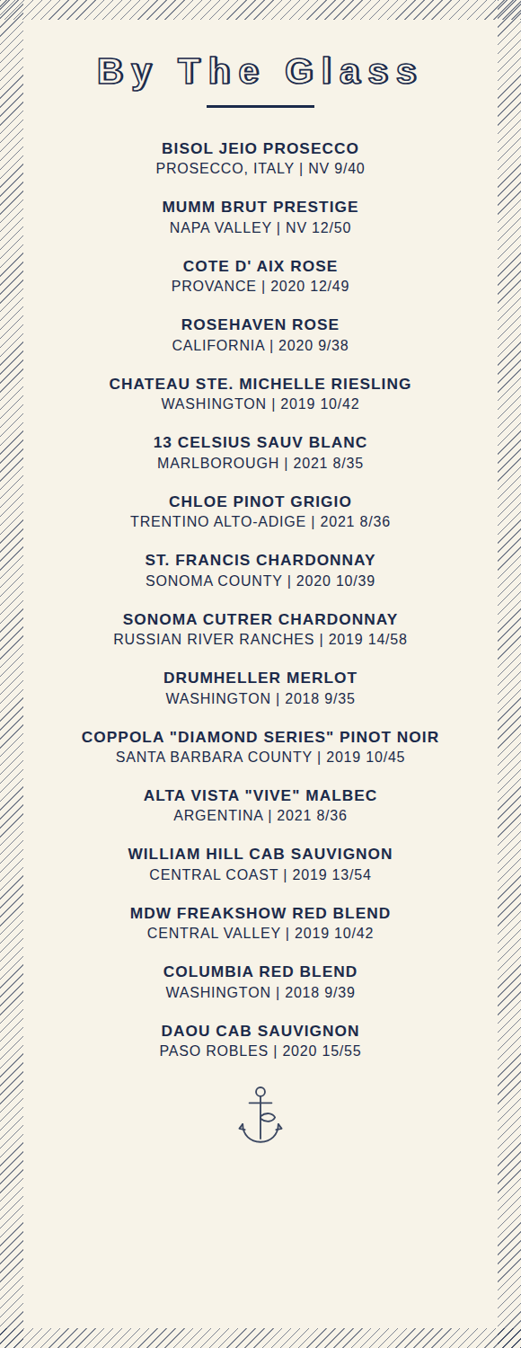By The Glass
Bisol Jeio Prosecco Prosecco, Italy | NV 9/40
Mumm Brut Prestige Napa Valley | NV 12/50
Cote D' Aix Rose Provance | 2020 12/49
Rosehaven Rose California | 2020 9/38
Chateau Ste. Michelle Riesling Washington | 2019 10/42
13 Celsius Sauv Blanc Marlborough | 2021 8/35
Chloe Pinot Grigio Trentino Alto-Adige | 2021 8/36
St. Francis Chardonnay Sonoma County | 2020 10/39
Sonoma Cutrer Chardonnay Russian River Ranches | 2019 14/58
Drumheller Merlot Washington | 2018 9/35
Coppola "Diamond Series" Pinot Noir Santa Barbara County | 2019 10/45
Alta Vista "Vive" Malbec Argentina | 2021 8/36
William Hill Cab Sauvignon Central Coast | 2019 13/54
MDW Freakshow Red Blend Central Valley | 2019 10/42
Columbia Red Blend Washington | 2018 9/39
Daou Cab Sauvignon Paso Robles | 2020 15/55